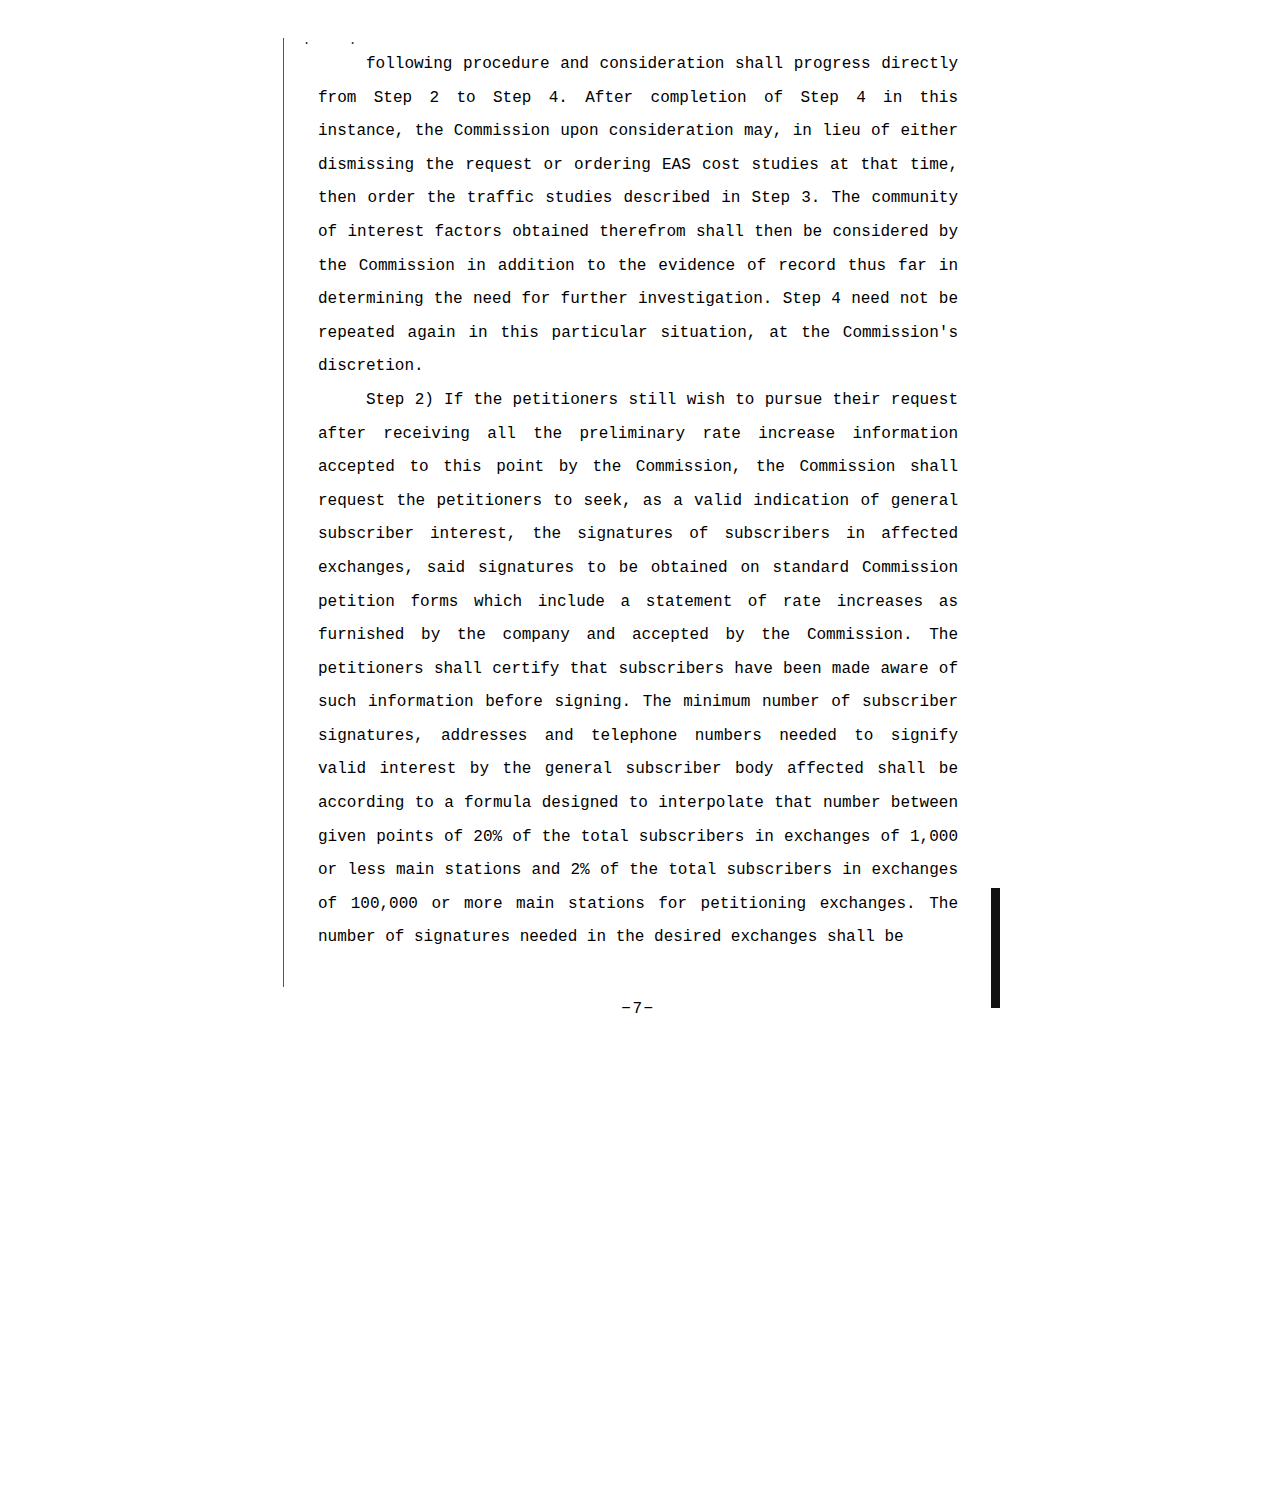. .
following procedure and consideration shall progress directly from Step 2 to Step 4. After completion of Step 4 in this instance, the Commission upon consideration may, in lieu of either dismissing the request or ordering EAS cost studies at that time, then order the traffic studies described in Step 3. The community of interest factors obtained therefrom shall then be considered by the Commission in addition to the evidence of record thus far in determining the need for further investigation. Step 4 need not be repeated again in this particular situation, at the Commission's discretion.
Step 2) If the petitioners still wish to pursue their request after receiving all the preliminary rate increase information accepted to this point by the Commission, the Commission shall request the petitioners to seek, as a valid indication of general subscriber interest, the signatures of subscribers in affected exchanges, said signatures to be obtained on standard Commission petition forms which include a statement of rate increases as furnished by the company and accepted by the Commission. The petitioners shall certify that subscribers have been made aware of such information before signing. The minimum number of subscriber signatures, addresses and telephone numbers needed to signify valid interest by the general subscriber body affected shall be according to a formula designed to interpolate that number between given points of 20% of the total subscribers in exchanges of 1,000 or less main stations and 2% of the total subscribers in exchanges of 100,000 or more main stations for petitioning exchanges. The number of signatures needed in the desired exchanges shall be
−7−